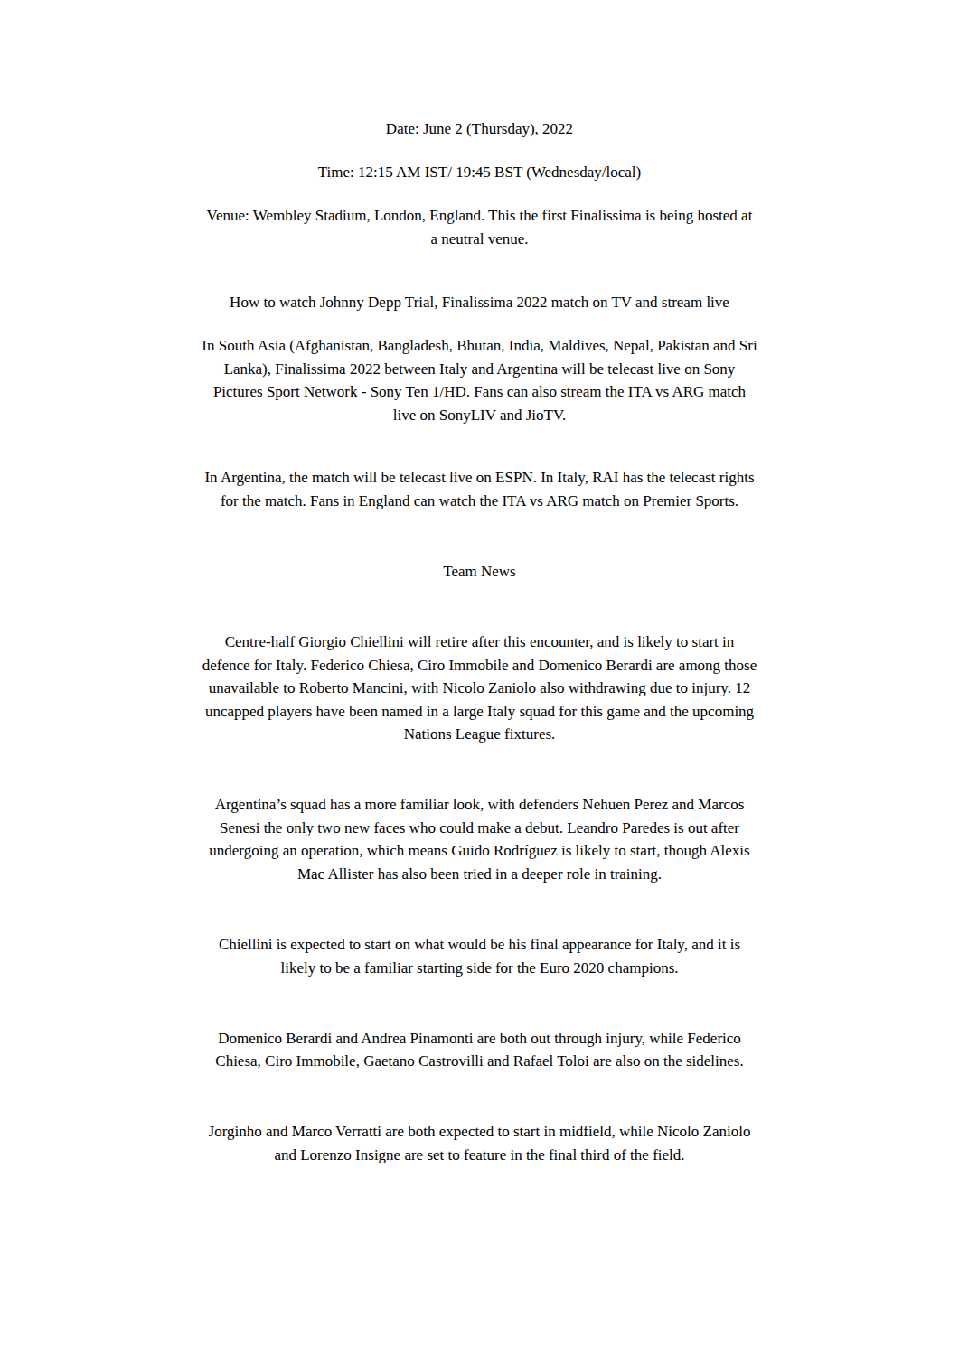Date: June 2 (Thursday), 2022
Time: 12:15 AM IST/ 19:45 BST (Wednesday/local)
Venue: Wembley Stadium, London, England. This the first Finalissima is being hosted at a neutral venue.
How to watch Johnny Depp Trial, Finalissima 2022 match on TV and stream live
In South Asia (Afghanistan, Bangladesh, Bhutan, India, Maldives, Nepal, Pakistan and Sri Lanka), Finalissima 2022 between Italy and Argentina will be telecast live on Sony Pictures Sport Network - Sony Ten 1/HD. Fans can also stream the ITA vs ARG match live on SonyLIV and JioTV.
In Argentina, the match will be telecast live on ESPN. In Italy, RAI has the telecast rights for the match. Fans in England can watch the ITA vs ARG match on Premier Sports.
Team News
Centre-half Giorgio Chiellini will retire after this encounter, and is likely to start in defence for Italy. Federico Chiesa, Ciro Immobile and Domenico Berardi are among those unavailable to Roberto Mancini, with Nicolo Zaniolo also withdrawing due to injury. 12 uncapped players have been named in a large Italy squad for this game and the upcoming Nations League fixtures.
Argentina’s squad has a more familiar look, with defenders Nehuen Perez and Marcos Senesi the only two new faces who could make a debut. Leandro Paredes is out after undergoing an operation, which means Guido Rodríguez is likely to start, though Alexis Mac Allister has also been tried in a deeper role in training.
Chiellini is expected to start on what would be his final appearance for Italy, and it is likely to be a familiar starting side for the Euro 2020 champions.
Domenico Berardi and Andrea Pinamonti are both out through injury, while Federico Chiesa, Ciro Immobile, Gaetano Castrovilli and Rafael Toloi are also on the sidelines.
Jorginho and Marco Verratti are both expected to start in midfield, while Nicolo Zaniolo and Lorenzo Insigne are set to feature in the final third of the field.